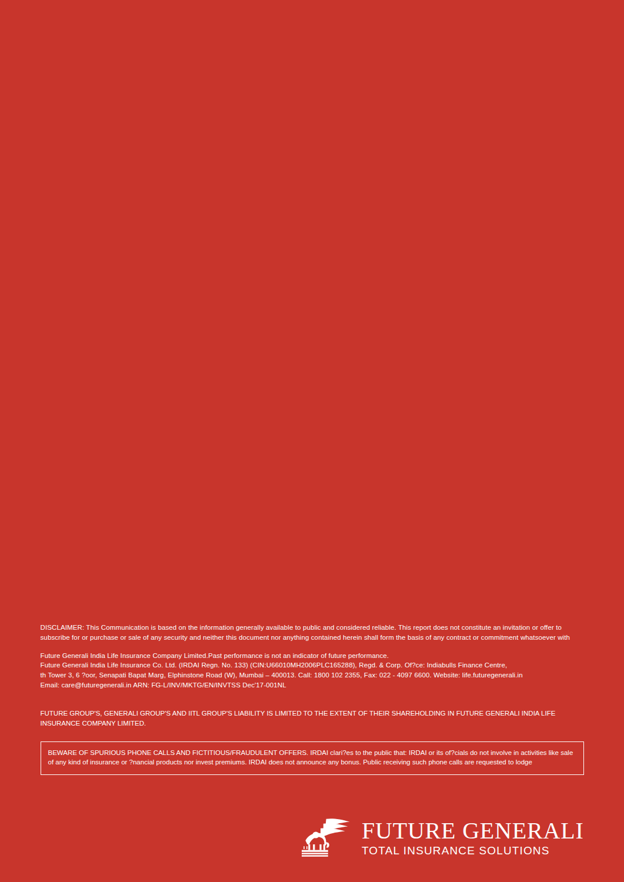DISCLAIMER: This Communication is based on the information generally available to public and considered reliable. This report does not constitute an invitation or offer to subscribe for or purchase or sale of any security and neither this document nor anything contained herein shall form the basis of any contract or commitment whatsoever with
Future Generali India Life Insurance Company Limited.Past performance is not an indicator of future performance.
Future Generali India Life Insurance Co. Ltd. (IRDAI Regn. No. 133) (CIN:U66010MH2006PLC165288), Regd. & Corp. Of?ce: Indiabulls Finance Centre,
th Tower 3, 6 ?oor, Senapati Bapat Marg, Elphinstone Road (W), Mumbai – 400013. Call: 1800 102 2355, Fax: 022 - 4097 6600. Website: life.futuregenerali.in
Email: care@futuregenerali.in ARN: FG-L/INV/MKTG/EN/INVTSS Dec'17-001NL
FUTURE GROUP'S, GENERALI GROUP'S AND IITL GROUP'S LIABILITY IS LIMITED TO THE EXTENT OF THEIR SHAREHOLDING IN FUTURE GENERALI INDIA LIFE INSURANCE COMPANY LIMITED.
BEWARE OF SPURIOUS PHONE CALLS AND FICTITIOUS/FRAUDULENT OFFERS. IRDAI clari?es to the public that: IRDAI or its of?cials do not involve in activities like sale of any kind of insurance or ?nancial products nor invest premiums. IRDAI does not announce any bonus. Public receiving such phone calls are requested to lodge
FUTURE GENERALI TOTAL INSURANCE SOLUTIONS